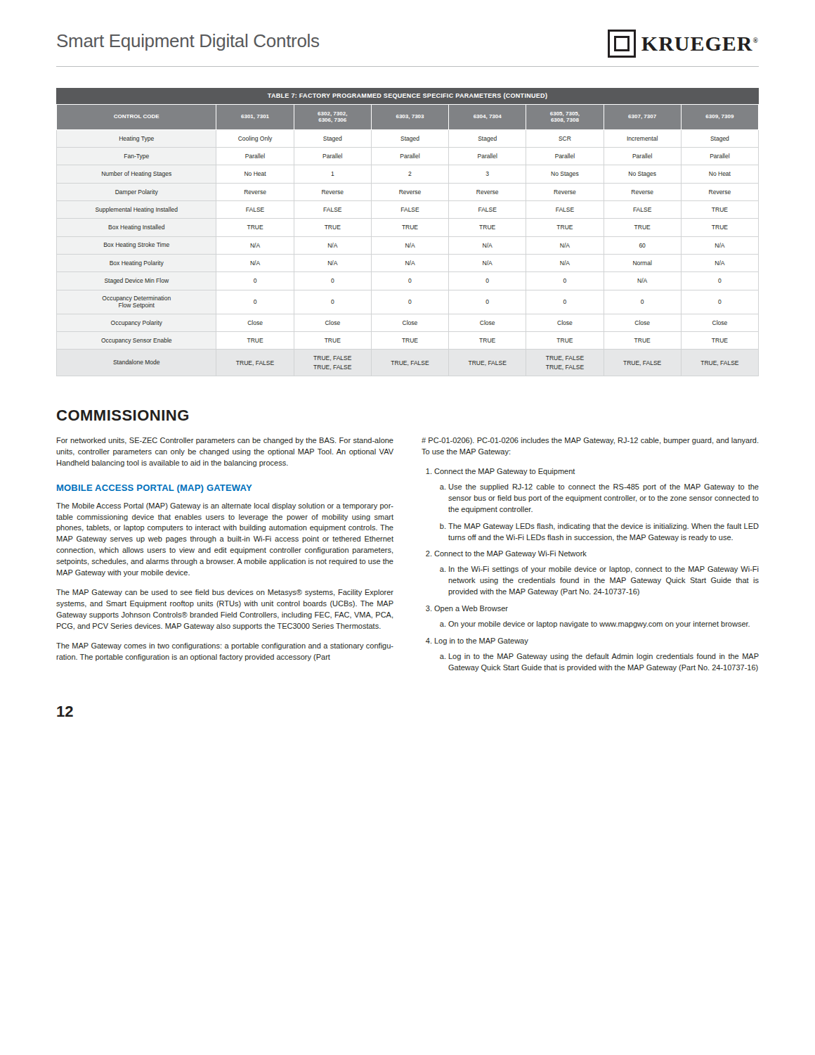Smart Equipment Digital Controls
KRUEGER®
Table 7: Factory Programmed Sequence Specific Parameters (Continued)
| Control Code | 6301, 7301 | 6302, 7302, 6306, 7306 | 6303, 7303 | 6304, 7304 | 6305, 7305, 6308, 7308 | 6307, 7307 | 6309, 7309 |
| --- | --- | --- | --- | --- | --- | --- | --- |
| Heating Type | Cooling Only | Staged | Staged | Staged | SCR | Incremental | Staged |
| Fan-Type | Parallel | Parallel | Parallel | Parallel | Parallel | Parallel | Parallel |
| Number of Heating Stages | No Heat | 1 | 2 | 3 | No Stages | No Stages | No Heat |
| Damper Polarity | Reverse | Reverse | Reverse | Reverse | Reverse | Reverse | Reverse |
| Supplemental Heating Installed | FALSE | FALSE | FALSE | FALSE | FALSE | FALSE | TRUE |
| Box Heating Installed | TRUE | TRUE | TRUE | TRUE | TRUE | TRUE | TRUE |
| Box Heating Stroke Time | N/A | N/A | N/A | N/A | N/A | 60 | N/A |
| Box Heating Polarity | N/A | N/A | N/A | N/A | N/A | Normal | N/A |
| Staged Device Min Flow | 0 | 0 | 0 | 0 | 0 | N/A | 0 |
| Occupancy Determination Flow Setpoint | 0 | 0 | 0 | 0 | 0 | 0 | 0 |
| Occupancy Polarity | Close | Close | Close | Close | Close | Close | Close |
| Occupancy Sensor Enable | TRUE | TRUE | TRUE | TRUE | TRUE | TRUE | TRUE |
| Standalone Mode | TRUE, FALSE | TRUE, FALSE TRUE, FALSE | TRUE, FALSE | TRUE, FALSE | TRUE, FALSE TRUE, FALSE | TRUE, FALSE | TRUE, FALSE |
COMMISSIONING
For networked units, SE-ZEC Controller parameters can be changed by the BAS. For stand-alone units, controller parameters can only be changed using the optional MAP Tool. An optional VAV Handheld balancing tool is available to aid in the balancing process.
Mobile Access Portal (MAP) Gateway
The Mobile Access Portal (MAP) Gateway is an alternate local display solution or a temporary portable commissioning device that enables users to leverage the power of mobility using smart phones, tablets, or laptop computers to interact with building automation equipment controls. The MAP Gateway serves up web pages through a built-in Wi-Fi access point or tethered Ethernet connection, which allows users to view and edit equipment controller configuration parameters, setpoints, schedules, and alarms through a browser. A mobile application is not required to use the MAP Gateway with your mobile device.
The MAP Gateway can be used to see field bus devices on Metasys® systems, Facility Explorer systems, and Smart Equipment rooftop units (RTUs) with unit control boards (UCBs). The MAP Gateway supports Johnson Controls® branded Field Controllers, including FEC, FAC, VMA, PCA, PCG, and PCV Series devices. MAP Gateway also supports the TEC3000 Series Thermostats.
The MAP Gateway comes in two configurations: a portable configuration and a stationary configuration. The portable configuration is an optional factory provided accessory (Part
# PC-01-0206). PC-01-0206 includes the MAP Gateway, RJ-12 cable, bumper guard, and lanyard. To use the MAP Gateway:
Connect the MAP Gateway to Equipment
Use the supplied RJ-12 cable to connect the RS-485 port of the MAP Gateway to the sensor bus or field bus port of the equipment controller, or to the zone sensor connected to the equipment controller.
The MAP Gateway LEDs flash, indicating that the device is initializing. When the fault LED turns off and the Wi-Fi LEDs flash in succession, the MAP Gateway is ready to use.
Connect to the MAP Gateway Wi-Fi Network
In the Wi-Fi settings of your mobile device or laptop, connect to the MAP Gateway Wi-Fi network using the credentials found in the MAP Gateway Quick Start Guide that is provided with the MAP Gateway (Part No. 24-10737-16)
Open a Web Browser
On your mobile device or laptop navigate to www.mapgwy.com on your internet browser.
Log in to the MAP Gateway
Log in to the MAP Gateway using the default Admin login credentials found in the MAP Gateway Quick Start Guide that is provided with the MAP Gateway (Part No. 24-10737-16)
12